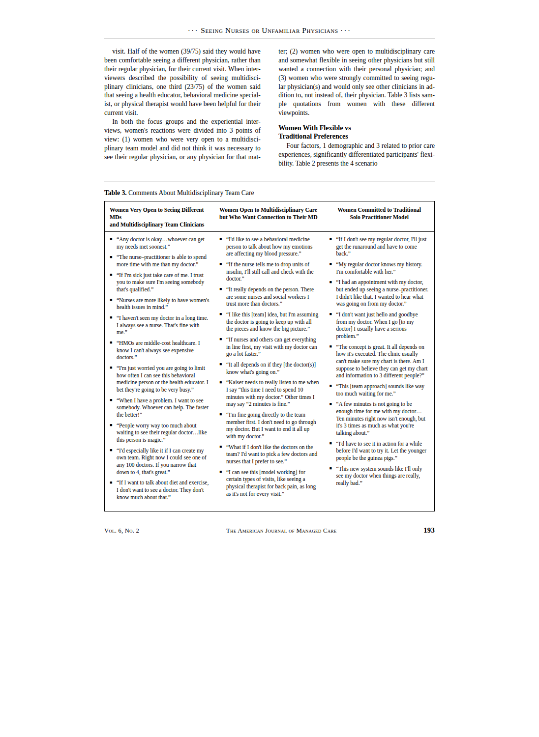··· Seeing Nurses or Unfamiliar Physicians ···
visit. Half of the women (39/75) said they would have been comfortable seeing a different physician, rather than their regular physician, for their current visit. When interviewers described the possibility of seeing multidisciplinary clinicians, one third (23/75) of the women said that seeing a health educator, behavioral medicine specialist, or physical therapist would have been helpful for their current visit.
In both the focus groups and the experiential interviews, women's reactions were divided into 3 points of view: (1) women who were very open to a multidisciplinary team model and did not think it was necessary to see their regular physician, or any physician for that matter; (2) women who were open to multidisciplinary care and somewhat flexible in seeing other physicians but still wanted a connection with their personal physician; and (3) women who were strongly committed to seeing regular physician(s) and would only see other clinicians in addition to, not instead of, their physician. Table 3 lists sample quotations from women with these different viewpoints.
Women With Flexible vs
Traditional Preferences
Four factors, 1 demographic and 3 related to prior care experiences, significantly differentiated participants' flexibility. Table 2 presents the 4 scenario
Table 3. Comments About Multidisciplinary Team Care
| Women Very Open to Seeing Different MDs and Multidisciplinary Team Clinicians | Women Open to Multidisciplinary Care but Who Want Connection to Their MD | Women Committed to Traditional Solo Practitioner Model |
| --- | --- | --- |
| “Any doctor is okay…whoever can get my needs met soonest.” “The nurse–practitioner is able to spend more time with me than my doctor.” “If I'm sick just take care of me. I trust you to make sure I'm seeing somebody that's qualified.” “Nurses are more likely to have women's health issues in mind.” “I haven't seen my doctor in a long time. I always see a nurse. That's fine with me.” “HMOs are middle-cost healthcare. I know I can't always see expensive doctors.” “I'm just worried you are going to limit how often I can see this behavioral medicine person or the health educator. I bet they're going to be very busy.” “When I have a problem. I want to see somebody. Whoever can help. The faster the better!” “People worry way too much about waiting to see their regular doctor…like this person is magic.” “I'd especially like it if I can create my own team. Right now I could see one of any 100 doctors. If you narrow that down to 4, that's great.” “If I want to talk about diet and exercise, I don't want to see a doctor. They don't know much about that.” | “I'd like to see a behavioral medicine person to talk about how my emotions are affecting my blood pressure.” “If the nurse tells me to drop units of insulin, I'll still call and check with the doctor.” “It really depends on the person. There are some nurses and social workers I trust more than doctors.” “I like this [team] idea, but I'm assuming the doctor is going to keep up with all the pieces and know the big picture.” “If nurses and others can get everything in line first, my visit with my doctor can go a lot faster.” “It all depends on if they [the doctor(s)] know what's going on.” “Kaiser needs to really listen to me when I say “this time I need to spend 10 minutes with my doctor.” Other times I may say “2 minutes is fine.” “I'm fine going directly to the team member first. I don't need to go through my doctor. But I want to end it all up with my doctor.” “What if I don't like the doctors on the team? I'd want to pick a few doctors and nurses that I prefer to see.” “I can see this [model working] for certain types of visits, like seeing a physical therapist for back pain, as long as it's not for every visit.” | “If I don't see my regular doctor, I'll just get the runaround and have to come back.” “My regular doctor knows my history. I'm comfortable with her.” “I had an appointment with my doctor, but ended up seeing a nurse–practitioner. I didn't like that. I wanted to hear what was going on from my doctor.” “I don't want just hello and goodbye from my doctor. When I go [to my doctor] I usually have a serious problem.” “The concept is great. It all depends on how it's executed. The clinic usually can't make sure my chart is there. Am I suppose to believe they can get my chart and information to 3 different people?” “This [team approach] sounds like way too much waiting for me.” “A few minutes is not going to be enough time for me with my doctor… Ten minutes right now isn't enough, but it's 3 times as much as what you're talking about.” “I'd have to see it in action for a while before I'd want to try it. Let the younger people be the guinea pigs.” “This new system sounds like I'll only see my doctor when things are really, really bad.” |
Vol. 6, No. 2
The American Journal of Managed Care
193